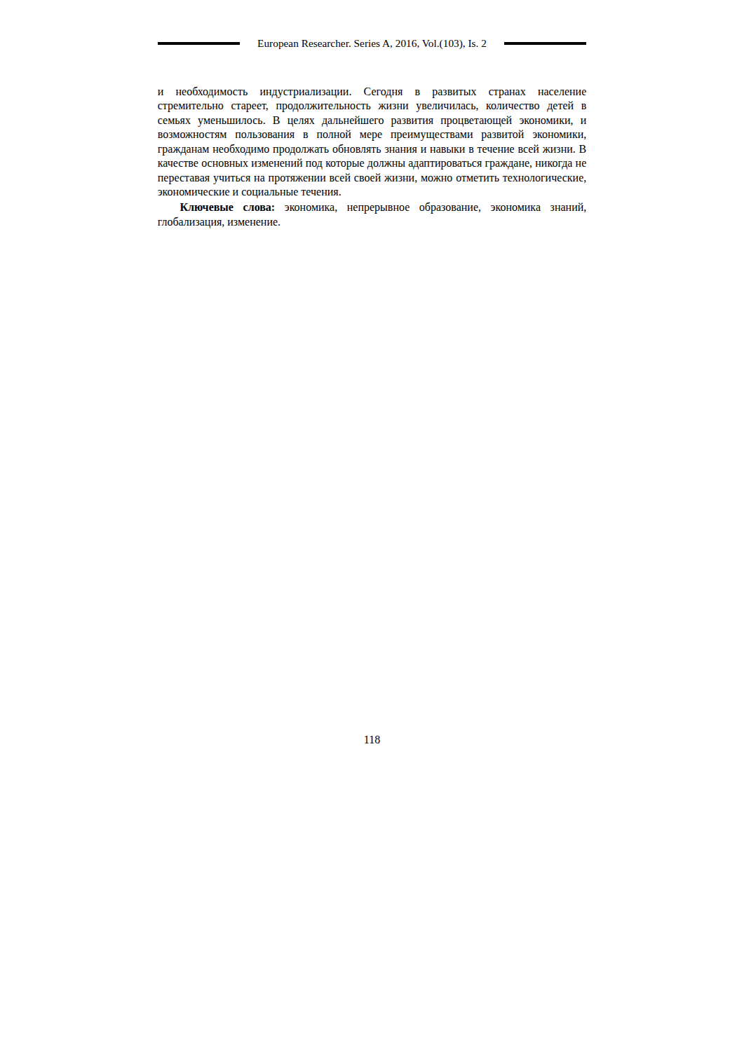European Researcher. Series A, 2016, Vol.(103), Is. 2
и необходимость индустриализации. Сегодня в развитых странах население стремительно стареет, продолжительность жизни увеличилась, количество детей в семьях уменьшилось. В целях дальнейшего развития процветающей экономики, и возможностям пользования в полной мере преимуществами развитой экономики, гражданам необходимо продолжать обновлять знания и навыки в течение всей жизни. В качестве основных изменений под которые должны адаптироваться граждане, никогда не переставая учиться на протяжении всей своей жизни, можно отметить технологические, экономические и социальные течения.
Ключевые слова: экономика, непрерывное образование, экономика знаний, глобализация, изменение.
118